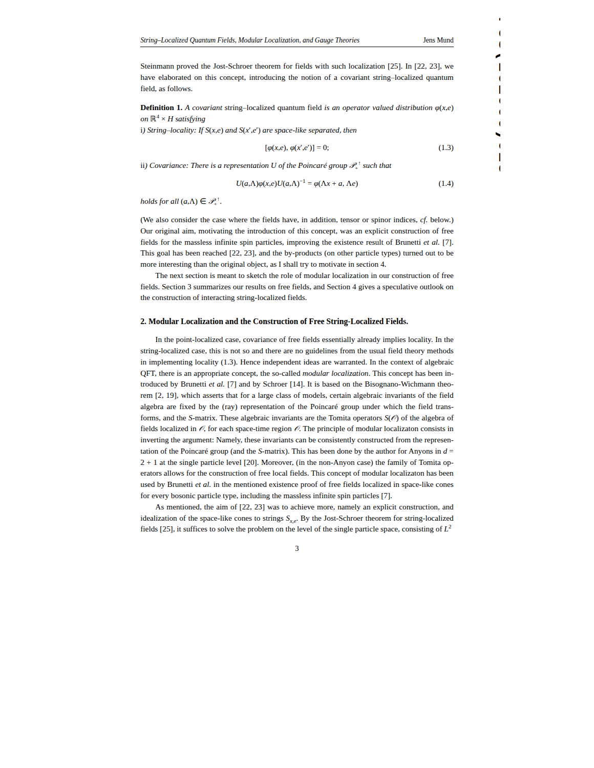String–Localized Quantum Fields, Modular Localization, and Gauge Theories Jens Mund
PoS(IC2006)028
Steinmann proved the Jost-Schroer theorem for fields with such localization [25]. In [22, 23], we have elaborated on this concept, introducing the notion of a covariant string–localized quantum field, as follows.
Definition 1. A covariant string–localized quantum field is an operator valued distribution φ(x,e) on ℝ4 × H satisfying
i) String–locality: If S(x,e) and S(x′,e′) are space-like separated, then
[φ(x,e), φ(x′,e′)] = 0; (1.3)
ii) Covariance: There is a representation U of the Poincaré group 𝒫+↑ such that
U(a,Λ)φ(x,e)U(a,Λ)−1 = φ(Λx + a, Λe) (1.4)
holds for all (a,Λ) ∈ 𝒫+↑.
(We also consider the case where the fields have, in addition, tensor or spinor indices, cf. below.) Our original aim, motivating the introduction of this concept, was an explicit construction of free fields for the massless infinite spin particles, improving the existence result of Brunetti et al. [7]. This goal has been reached [22, 23], and the by-products (on other particle types) turned out to be more interesting than the original object, as I shall try to motivate in section 4.
The next section is meant to sketch the role of modular localization in our construction of free fields. Section 3 summarizes our results on free fields, and Section 4 gives a speculative outlook on the construction of interacting string-localized fields.
2. Modular Localization and the Construction of Free String-Localized Fields.
In the point-localized case, covariance of free fields essentially already implies locality. In the string-localized case, this is not so and there are no guidelines from the usual field theory methods in implementing locality (1.3). Hence independent ideas are warranted. In the context of algebraic QFT, there is an appropriate concept, the so-called modular localization. This concept has been introduced by Brunetti et al. [7] and by Schroer [14]. It is based on the Bisognano-Wichmann theorem [2, 19], which asserts that for a large class of models, certain algebraic invariants of the field algebra are fixed by the (ray) representation of the Poincaré group under which the field transforms, and the S-matrix. These algebraic invariants are the Tomita operators S(𝒪) of the algebra of fields localized in 𝒪, for each space-time region 𝒪. The principle of modular localizaton consists in inverting the argument: Namely, these invariants can be consistently constructed from the representation of the Poincaré group (and the S-matrix). This has been done by the author for Anyons in d = 2 + 1 at the single particle level [20]. Moreover, (in the non-Anyon case) the family of Tomita operators allows for the construction of free local fields. This concept of modular localizaton has been used by Brunetti et al. in the mentioned existence proof of free fields localized in space-like cones for every bosonic particle type, including the massless infinite spin particles [7].
As mentioned, the aim of [22, 23] was to achieve more, namely an explicit construction, and idealization of the space-like cones to strings Sx,e. By the Jost-Schroer theorem for string-localized fields [25], it suffices to solve the problem on the level of the single particle space, consisting of L2
3